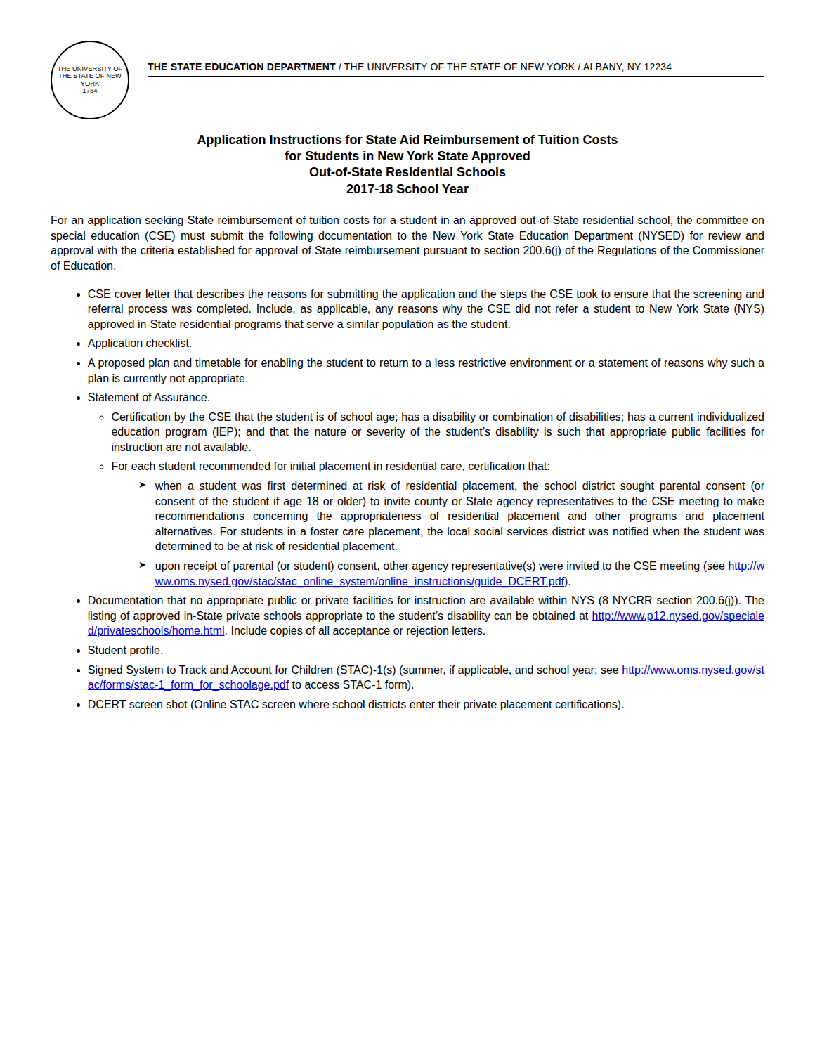THE UNIVERSITY OF THE STATE OF NEW YORK
1784
THE STATE EDUCATION DEPARTMENT / THE UNIVERSITY OF THE STATE OF NEW YORK / ALBANY, NY 12234
Application Instructions for State Aid Reimbursement of Tuition Costs for Students in New York State Approved Out-of-State Residential Schools 2017-18 School Year
For an application seeking State reimbursement of tuition costs for a student in an approved out-of-State residential school, the committee on special education (CSE) must submit the following documentation to the New York State Education Department (NYSED) for review and approval with the criteria established for approval of State reimbursement pursuant to section 200.6(j) of the Regulations of the Commissioner of Education.
CSE cover letter that describes the reasons for submitting the application and the steps the CSE took to ensure that the screening and referral process was completed. Include, as applicable, any reasons why the CSE did not refer a student to New York State (NYS) approved in-State residential programs that serve a similar population as the student.
Application checklist.
A proposed plan and timetable for enabling the student to return to a less restrictive environment or a statement of reasons why such a plan is currently not appropriate.
Statement of Assurance.
Certification by the CSE that the student is of school age; has a disability or combination of disabilities; has a current individualized education program (IEP); and that the nature or severity of the student’s disability is such that appropriate public facilities for instruction are not available.
For each student recommended for initial placement in residential care, certification that:
when a student was first determined at risk of residential placement, the school district sought parental consent (or consent of the student if age 18 or older) to invite county or State agency representatives to the CSE meeting to make recommendations concerning the appropriateness of residential placement and other programs and placement alternatives. For students in a foster care placement, the local social services district was notified when the student was determined to be at risk of residential placement.
upon receipt of parental (or student) consent, other agency representative(s) were invited to the CSE meeting (see http://www.oms.nysed.gov/stac/stac_online_system/online_instructions/guide_DCERT.pdf).
Documentation that no appropriate public or private facilities for instruction are available within NYS (8 NYCRR section 200.6(j)). The listing of approved in-State private schools appropriate to the student’s disability can be obtained at http://www.p12.nysed.gov/specialed/privateschools/home.html. Include copies of all acceptance or rejection letters.
Student profile.
Signed System to Track and Account for Children (STAC)-1(s) (summer, if applicable, and school year; see http://www.oms.nysed.gov/stac/forms/stac-1_form_for_schoolage.pdf to access STAC-1 form).
DCERT screen shot (Online STAC screen where school districts enter their private placement certifications).